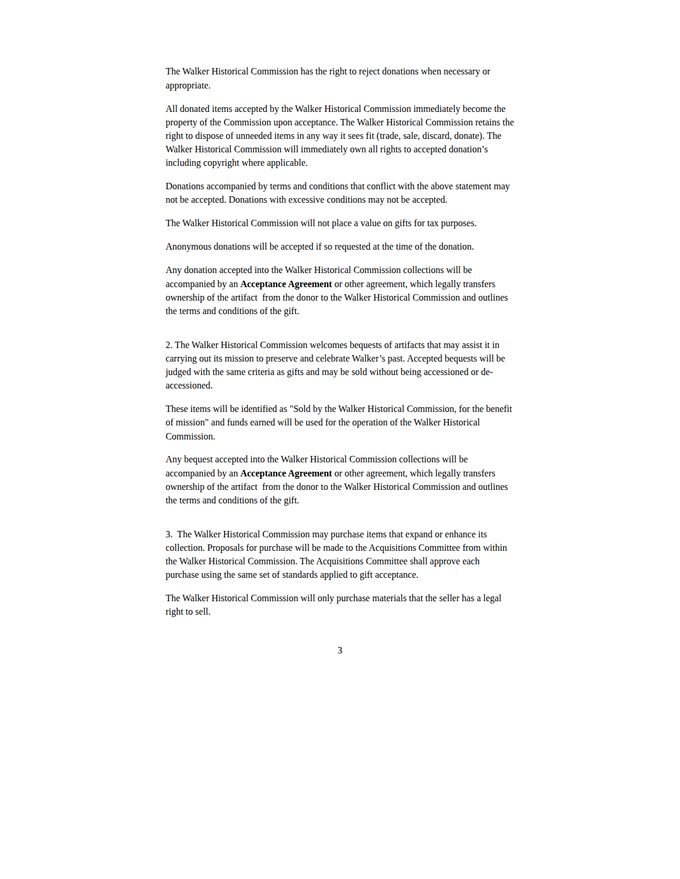The Walker Historical Commission has the right to reject donations when necessary or appropriate.
All donated items accepted by the Walker Historical Commission immediately become the property of the Commission upon acceptance. The Walker Historical Commission retains the right to dispose of unneeded items in any way it sees fit (trade, sale, discard, donate). The Walker Historical Commission will immediately own all rights to accepted donation’s including copyright where applicable.
Donations accompanied by terms and conditions that conflict with the above statement may not be accepted. Donations with excessive conditions may not be accepted.
The Walker Historical Commission will not place a value on gifts for tax purposes.
Anonymous donations will be accepted if so requested at the time of the donation.
Any donation accepted into the Walker Historical Commission collections will be accompanied by an Acceptance Agreement or other agreement, which legally transfers ownership of the artifact from the donor to the Walker Historical Commission and outlines the terms and conditions of the gift.
2. The Walker Historical Commission welcomes bequests of artifacts that may assist it in carrying out its mission to preserve and celebrate Walker’s past. Accepted bequests will be judged with the same criteria as gifts and may be sold without being accessioned or de-accessioned.
These items will be identified as "Sold by the Walker Historical Commission, for the benefit of mission" and funds earned will be used for the operation of the Walker Historical Commission.
Any bequest accepted into the Walker Historical Commission collections will be accompanied by an Acceptance Agreement or other agreement, which legally transfers ownership of the artifact from the donor to the Walker Historical Commission and outlines the terms and conditions of the gift.
3. The Walker Historical Commission may purchase items that expand or enhance its collection. Proposals for purchase will be made to the Acquisitions Committee from within the Walker Historical Commission. The Acquisitions Committee shall approve each purchase using the same set of standards applied to gift acceptance.
The Walker Historical Commission will only purchase materials that the seller has a legal right to sell.
3